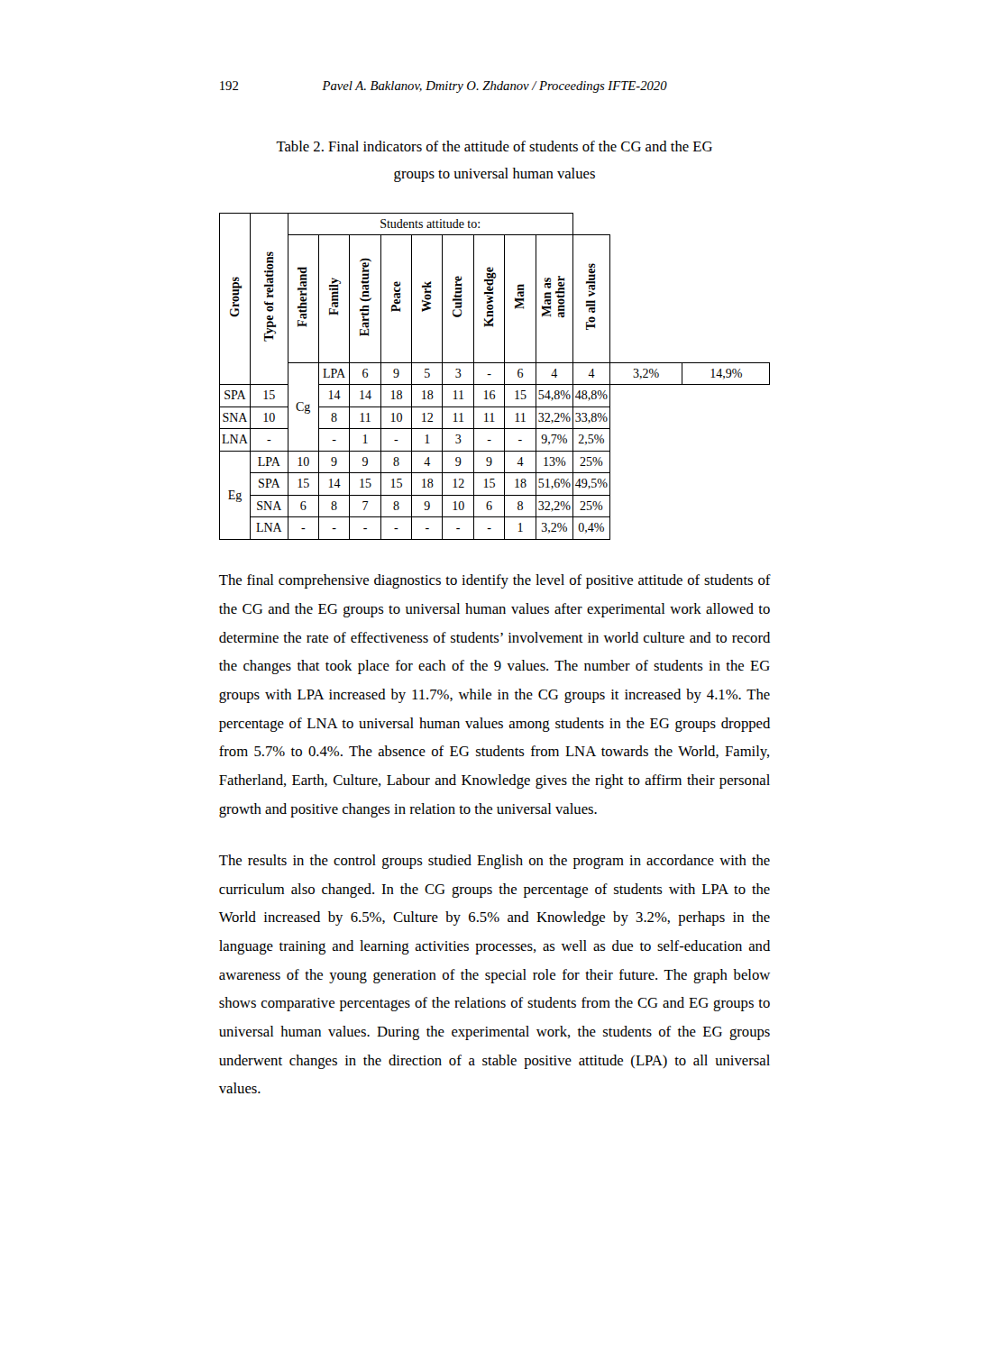192
Pavel A. Baklanov, Dmitry O. Zhdanov / Proceedings IFTE-2020
Table 2. Final indicators of the attitude of students of the CG and the EG groups to universal human values
| Groups | Type of relations | Students attitude to: |
| --- | --- | --- |
| Fatherland | Family | Earth (nature) | Peace | Work | Culture | Knowledge | Man | Man as another | To all values |
| Cg | LPA | 6 | 9 | 5 | 3 | - | 6 | 4 | 4 | 3,2% | 14,9% |
| SPA | 15 | 14 | 14 | 18 | 18 | 11 | 16 | 15 | 54,8% | 48,8% |
| SNA | 10 | 8 | 11 | 10 | 12 | 11 | 11 | 11 | 32,2% | 33,8% |
| LNA | - | - | 1 | - | 1 | 3 | - | - | 9,7% | 2,5% |
| Eg | LPA | 10 | 9 | 9 | 8 | 4 | 9 | 9 | 4 | 13% | 25% |
| SPA | 15 | 14 | 15 | 15 | 18 | 12 | 15 | 18 | 51,6% | 49,5% |
| SNA | 6 | 8 | 7 | 8 | 9 | 10 | 6 | 8 | 32,2% | 25% |
| LNA | - | - | - | - | - | - | - | 1 | 3,2% | 0,4% |
The final comprehensive diagnostics to identify the level of positive attitude of students of the CG and the EG groups to universal human values after experimental work allowed to determine the rate of effectiveness of students’ involvement in world culture and to record the changes that took place for each of the 9 values. The number of students in the EG groups with LPA increased by 11.7%, while in the CG groups it increased by 4.1%. The percentage of LNA to universal human values among students in the EG groups dropped from 5.7% to 0.4%. The absence of EG students from LNA towards the World, Family, Fatherland, Earth, Culture, Labour and Knowledge gives the right to affirm their personal growth and positive changes in relation to the universal values.
The results in the control groups studied English on the program in accordance with the curriculum also changed. In the CG groups the percentage of students with LPA to the World increased by 6.5%, Culture by 6.5% and Knowledge by 3.2%, perhaps in the language training and learning activities processes, as well as due to self-education and awareness of the young generation of the special role for their future. The graph below shows comparative percentages of the relations of students from the CG and EG groups to universal human values. During the experimental work, the students of the EG groups underwent changes in the direction of a stable positive attitude (LPA) to all universal values.